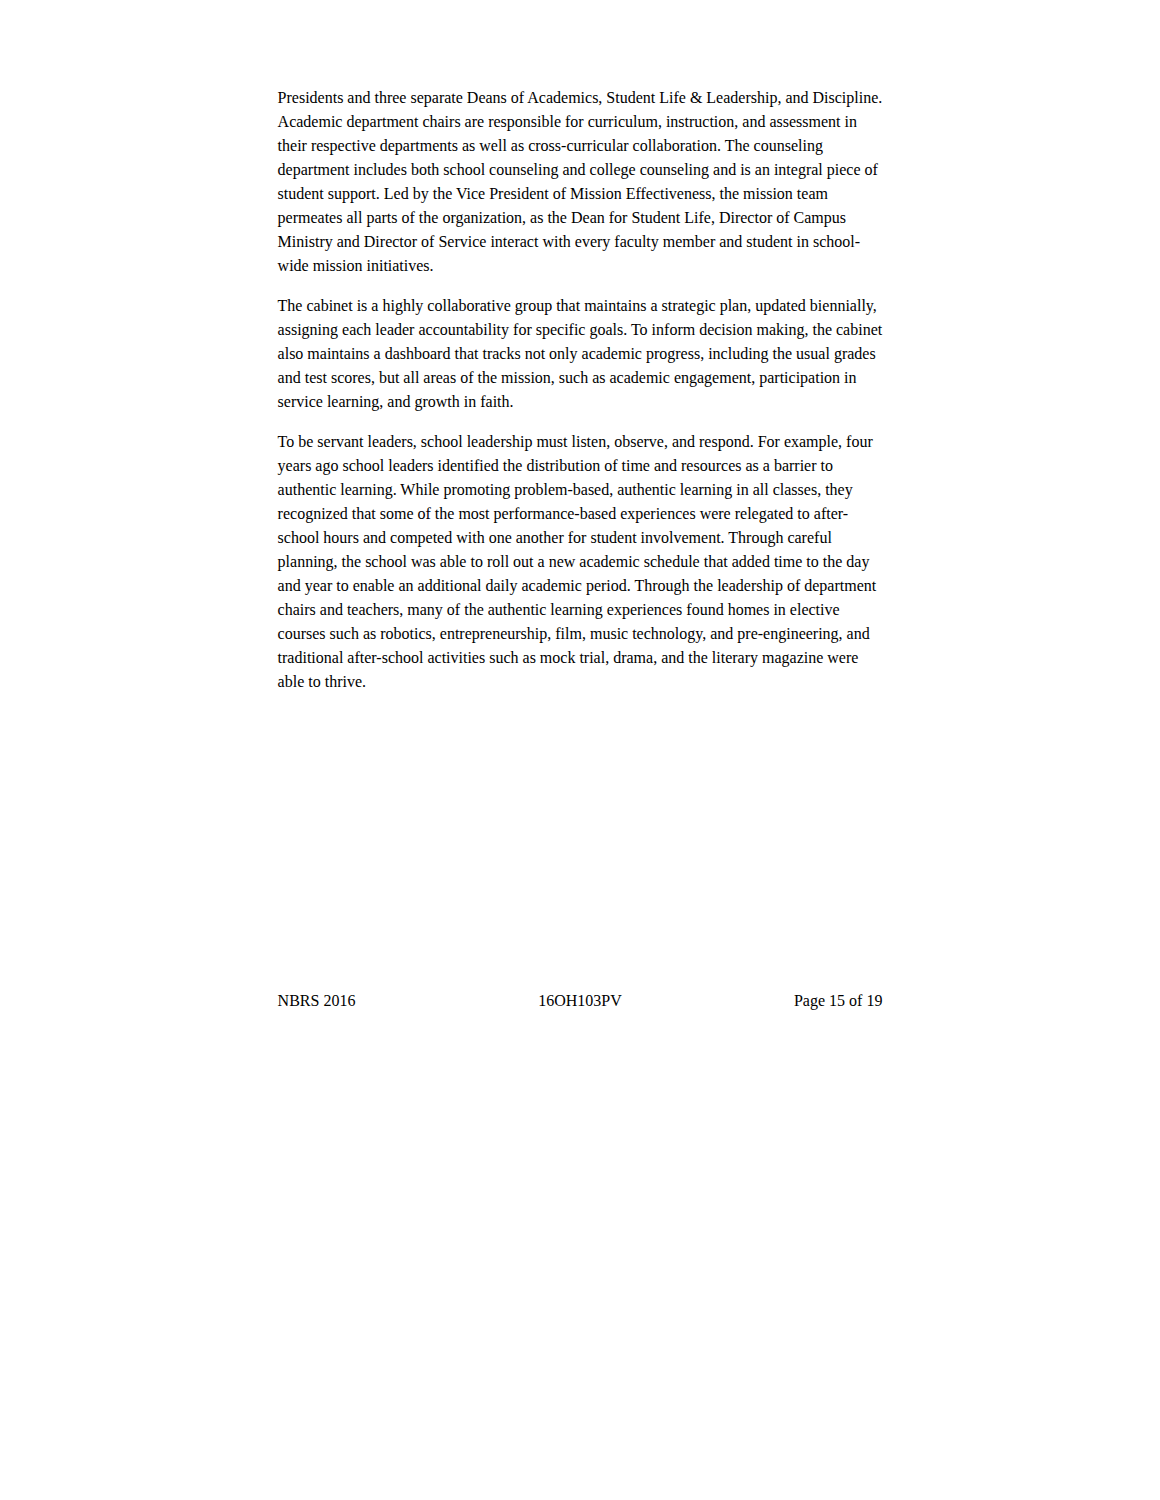Presidents and three separate Deans of Academics, Student Life & Leadership, and Discipline. Academic department chairs are responsible for curriculum, instruction, and assessment in their respective departments as well as cross-curricular collaboration. The counseling department includes both school counseling and college counseling and is an integral piece of student support. Led by the Vice President of Mission Effectiveness, the mission team permeates all parts of the organization, as the Dean for Student Life, Director of Campus Ministry and Director of Service interact with every faculty member and student in school-wide mission initiatives.
The cabinet is a highly collaborative group that maintains a strategic plan, updated biennially, assigning each leader accountability for specific goals. To inform decision making, the cabinet also maintains a dashboard that tracks not only academic progress, including the usual grades and test scores, but all areas of the mission, such as academic engagement, participation in service learning, and growth in faith.
To be servant leaders, school leadership must listen, observe, and respond. For example, four years ago school leaders identified the distribution of time and resources as a barrier to authentic learning. While promoting problem-based, authentic learning in all classes, they recognized that some of the most performance-based experiences were relegated to after-school hours and competed with one another for student involvement. Through careful planning, the school was able to roll out a new academic schedule that added time to the day and year to enable an additional daily academic period. Through the leadership of department chairs and teachers, many of the authentic learning experiences found homes in elective courses such as robotics, entrepreneurship, film, music technology, and pre-engineering, and traditional after-school activities such as mock trial, drama, and the literary magazine were able to thrive.
| NBRS 2016 | 16OH103PV | Page 15 of 19 |